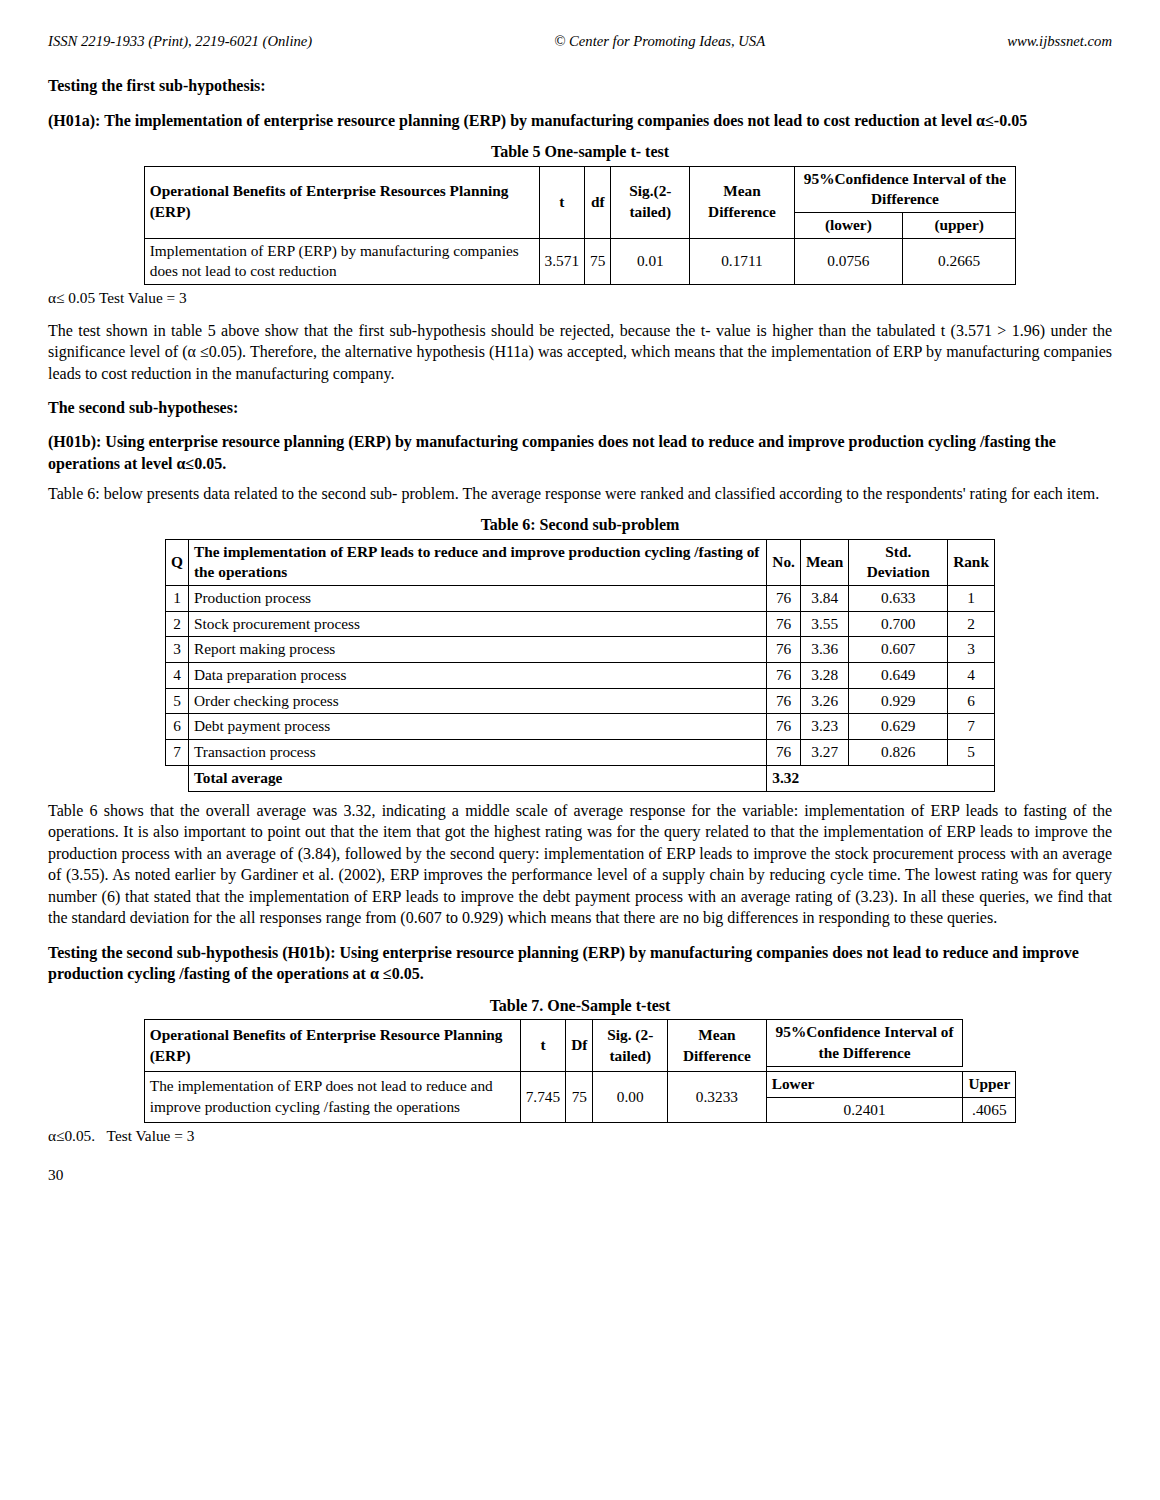ISSN 2219-1933 (Print), 2219-6021 (Online) © Center for Promoting Ideas, USA www.ijbssnet.com
Testing the first sub-hypothesis:
(H01a): The implementation of enterprise resource planning (ERP) by manufacturing companies does not lead to cost reduction at level α≤-0.05
Table 5 One-sample t- test
| Operational Benefits of Enterprise Resources Planning (ERP) | t | df | Sig.(2-tailed) | Mean Difference | 95%Confidence Interval of the Difference |
| --- | --- | --- | --- | --- | --- |
| (lower) | (upper) |
| Implementation of ERP (ERP) by manufacturing companies does not lead to cost reduction | 3.571 | 75 | 0.01 | 0.1711 | 0.0756 | 0.2665 |
α≤ 0.05 Test Value = 3
The test shown in table 5 above show that the first sub-hypothesis should be rejected, because the t- value is higher than the tabulated t (3.571 > 1.96) under the significance level of (α ≤0.05). Therefore, the alternative hypothesis (H11a) was accepted, which means that the implementation of ERP by manufacturing companies leads to cost reduction in the manufacturing company.
The second sub-hypotheses:
(H01b): Using enterprise resource planning (ERP) by manufacturing companies does not lead to reduce and improve production cycling /fasting the operations at level α≤0.05.
Table 6: below presents data related to the second sub- problem. The average response were ranked and classified according to the respondents' rating for each item.
Table 6: Second sub-problem
| Q | The implementation of ERP leads to reduce and improve production cycling /fasting of the operations | No. | Mean | Std. Deviation | Rank |
| --- | --- | --- | --- | --- | --- |
| 1 | Production process | 76 | 3.84 | 0.633 | 1 |
| 2 | Stock procurement process | 76 | 3.55 | 0.700 | 2 |
| 3 | Report making process | 76 | 3.36 | 0.607 | 3 |
| 4 | Data preparation process | 76 | 3.28 | 0.649 | 4 |
| 5 | Order checking process | 76 | 3.26 | 0.929 | 6 |
| 6 | Debt payment process | 76 | 3.23 | 0.629 | 7 |
| 7 | Transaction process | 76 | 3.27 | 0.826 | 5 |
| | Total average | 3.32 |
Table 6 shows that the overall average was 3.32, indicating a middle scale of average response for the variable: implementation of ERP leads to fasting of the operations. It is also important to point out that the item that got the highest rating was for the query related to that the implementation of ERP leads to improve the production process with an average of (3.84), followed by the second query: implementation of ERP leads to improve the stock procurement process with an average of (3.55). As noted earlier by Gardiner et al. (2002), ERP improves the performance level of a supply chain by reducing cycle time. The lowest rating was for query number (6) that stated that the implementation of ERP leads to improve the debt payment process with an average rating of (3.23). In all these queries, we find that the standard deviation for the all responses range from (0.607 to 0.929) which means that there are no big differences in responding to these queries.
Testing the second sub-hypothesis (H01b): Using enterprise resource planning (ERP) by manufacturing companies does not lead to reduce and improve production cycling /fasting of the operations at α ≤0.05.
Table 7. One-Sample t-test
| Operational Benefits of Enterprise Resource Planning (ERP) | t | Df | Sig. (2-tailed) | Mean Difference | 95%Confidence Interval of the Difference | |
| --- | --- | --- | --- | --- | --- | --- |
| The implementation of ERP does not lead to reduce and improve production cycling /fasting the operations | 7.745 | 75 | 0.00 | 0.3233 | Lower | Upper |
| 0.2401 | .4065 |
α≤0.05. Test Value = 3
30